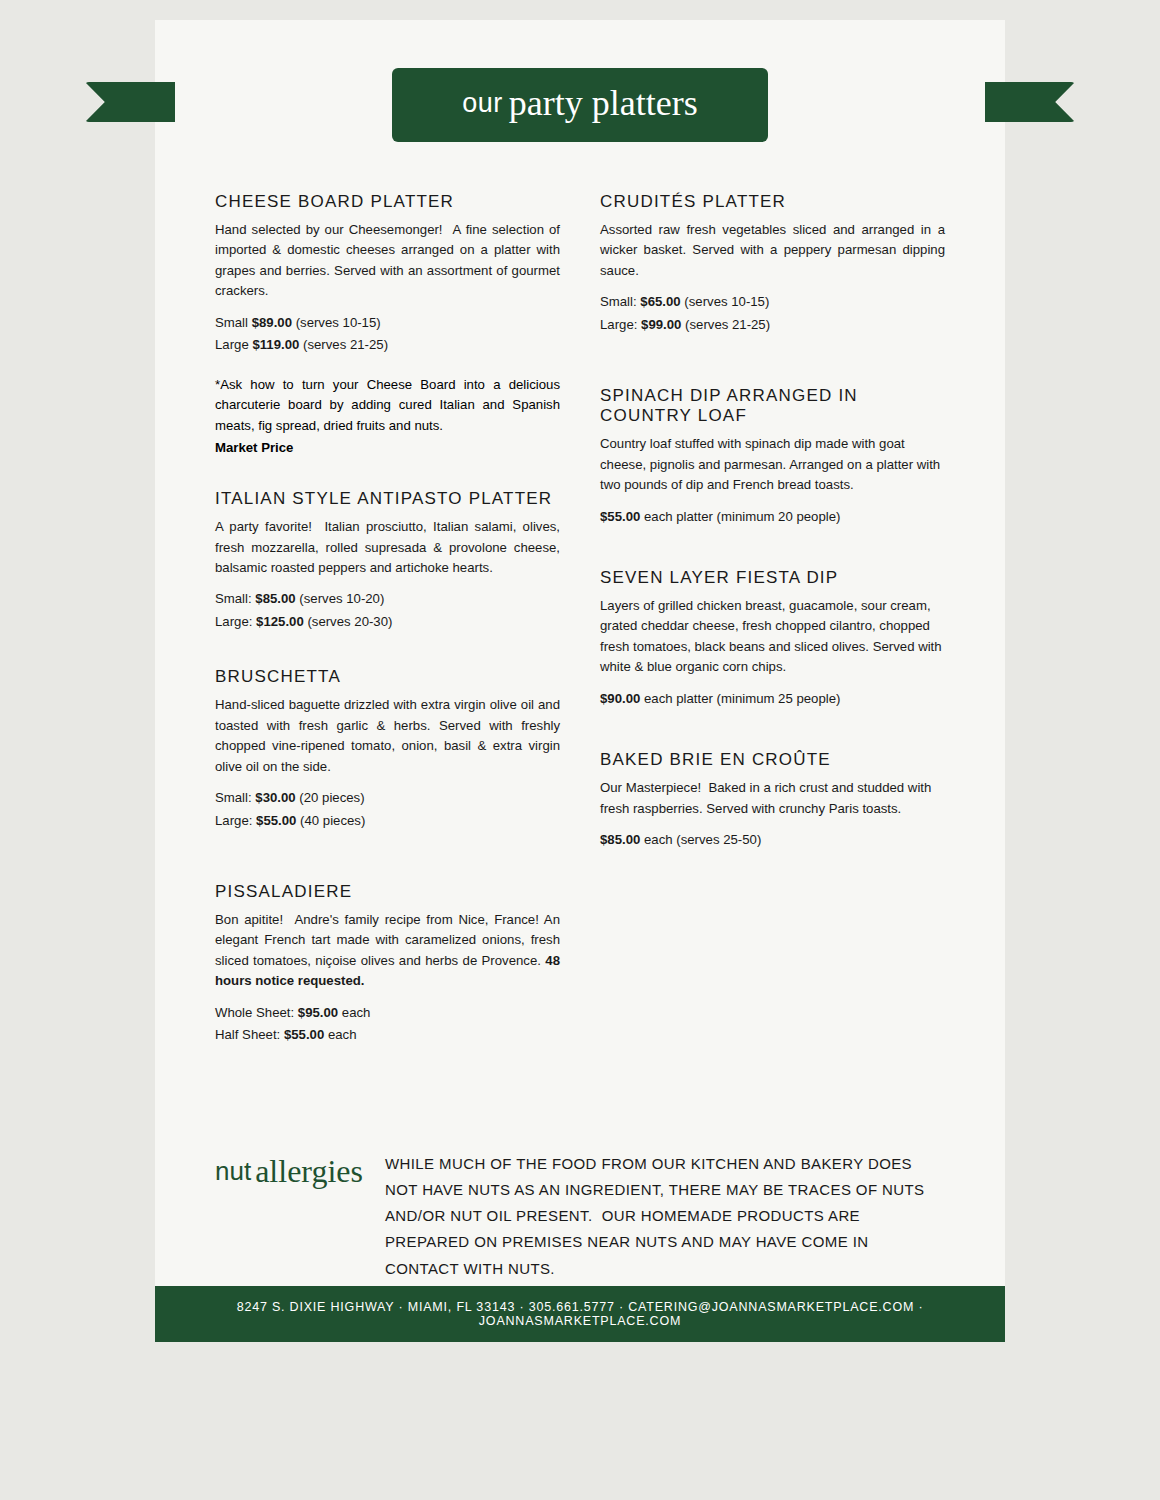our party platters
Cheese Board Platter
Hand selected by our Cheesemonger! A fine selection of imported & domestic cheeses arranged on a platter with grapes and berries. Served with an assortment of gourmet crackers.
Small $89.00 (serves 10-15)
Large $119.00 (serves 21-25)
*Ask how to turn your Cheese Board into a delicious charcuterie board by adding cured Italian and Spanish meats, fig spread, dried fruits and nuts.
Market Price
Italian Style Antipasto Platter
A party favorite! Italian prosciutto, Italian salami, olives, fresh mozzarella, rolled supresada & provolone cheese, balsamic roasted peppers and artichoke hearts.
Small: $85.00 (serves 10-20)
Large: $125.00 (serves 20-30)
Bruschetta
Hand-sliced baguette drizzled with extra virgin olive oil and toasted with fresh garlic & herbs. Served with freshly chopped vine-ripened tomato, onion, basil & extra virgin olive oil on the side.
Small: $30.00 (20 pieces)
Large: $55.00 (40 pieces)
Pissaladiere
Bon apitite! Andre's family recipe from Nice, France! An elegant French tart made with caramelized onions, fresh sliced tomatoes, niçoise olives and herbs de Provence. 48 hours notice requested.
Whole Sheet: $95.00 each
Half Sheet: $55.00 each
Crudités Platter
Assorted raw fresh vegetables sliced and arranged in a wicker basket. Served with a peppery parmesan dipping sauce.
Small: $65.00 (serves 10-15)
Large: $99.00 (serves 21-25)
Spinach Dip Arranged in Country Loaf
Country loaf stuffed with spinach dip made with goat cheese, pignolis and parmesan. Arranged on a platter with two pounds of dip and French bread toasts.
$55.00 each platter (minimum 20 people)
Seven Layer Fiesta Dip
Layers of grilled chicken breast, guacamole, sour cream, grated cheddar cheese, fresh chopped cilantro, chopped fresh tomatoes, black beans and sliced olives. Served with white & blue organic corn chips.
$90.00 each platter (minimum 25 people)
Baked Brie en Croûte
Our Masterpiece! Baked in a rich crust and studded with fresh raspberries. Served with crunchy Paris toasts.
$85.00 each (serves 25-50)
nut allergies
WHILE MUCH OF THE FOOD FROM OUR KITCHEN AND BAKERY DOES NOT HAVE NUTS AS AN INGREDIENT, THERE MAY BE TRACES OF NUTS AND/OR NUT OIL PRESENT. OUR HOMEMADE PRODUCTS ARE PREPARED ON PREMISES NEAR NUTS AND MAY HAVE COME IN CONTACT WITH NUTS.
8247 S. DIXIE HIGHWAY · MIAMI, FL 33143 · 305.661.5777 · CATERING@JOANNASMARKETPLACE.COM · JOANNASMARKETPLACE.COM